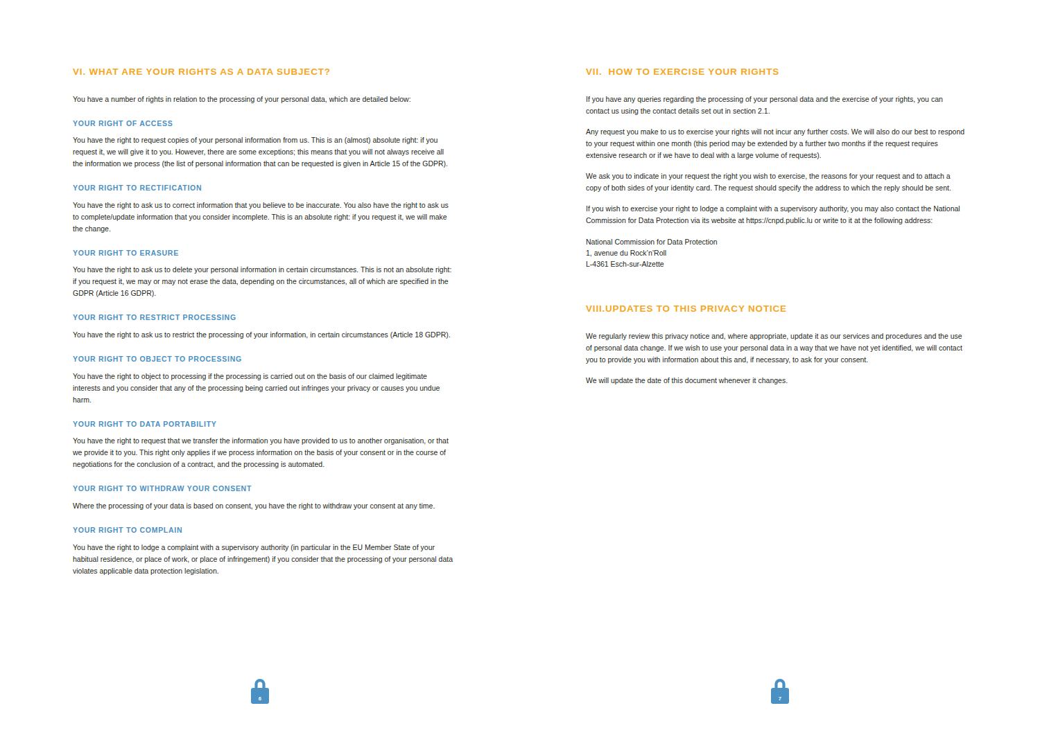VI. What are your rights as a data subject?
You have a number of rights in relation to the processing of your personal data, which are detailed below:
Your right of access
You have the right to request copies of your personal information from us. This is an (almost) absolute right: if you request it, we will give it to you. However, there are some exceptions; this means that you will not always receive all the information we process (the list of personal information that can be requested is given in Article 15 of the GDPR).
Your right to rectification
You have the right to ask us to correct information that you believe to be inaccurate. You also have the right to ask us to complete/update information that you consider incomplete. This is an absolute right: if you request it, we will make the change.
Your right to erasure
You have the right to ask us to delete your personal information in certain circumstances. This is not an absolute right: if you request it, we may or may not erase the data, depending on the circumstances, all of which are specified in the GDPR (Article 16 GDPR).
Your right to restrict processing
You have the right to ask us to restrict the processing of your information, in certain circumstances (Article 18 GDPR).
Your right to object to processing
You have the right to object to processing if the processing is carried out on the basis of our claimed legitimate interests and you consider that any of the processing being carried out infringes your privacy or causes you undue harm.
Your right to data portability
You have the right to request that we transfer the information you have provided to us to another organisation, or that we provide it to you. This right only applies if we process information on the basis of your consent or in the course of negotiations for the conclusion of a contract, and the processing is automated.
Your right to withdraw your consent
Where the processing of your data is based on consent, you have the right to withdraw your consent at any time.
Your right to complain
You have the right to lodge a complaint with a supervisory authority (in particular in the EU Member State of your habitual residence, or place of work, or place of infringement) if you consider that the processing of your personal data violates applicable data protection legislation.
6
VII. How to exercise your rights
If you have any queries regarding the processing of your personal data and the exercise of your rights, you can contact us using the contact details set out in section 2.1.
Any request you make to us to exercise your rights will not incur any further costs. We will also do our best to respond to your request within one month (this period may be extended by a further two months if the request requires extensive research or if we have to deal with a large volume of requests).
We ask you to indicate in your request the right you wish to exercise, the reasons for your request and to attach a copy of both sides of your identity card. The request should specify the address to which the reply should be sent.
If you wish to exercise your right to lodge a complaint with a supervisory authority, you may also contact the National Commission for Data Protection via its website at https://cnpd.public.lu or write to it at the following address:
National Commission for Data Protection
1, avenue du Rock’n’Roll
L-4361 Esch-sur-Alzette
VIII.Updates to this privacy notice
We regularly review this privacy notice and, where appropriate, update it as our services and procedures and the use of personal data change. If we wish to use your personal data in a way that we have not yet identified, we will contact you to provide you with information about this and, if necessary, to ask for your consent.
We will update the date of this document whenever it changes.
7